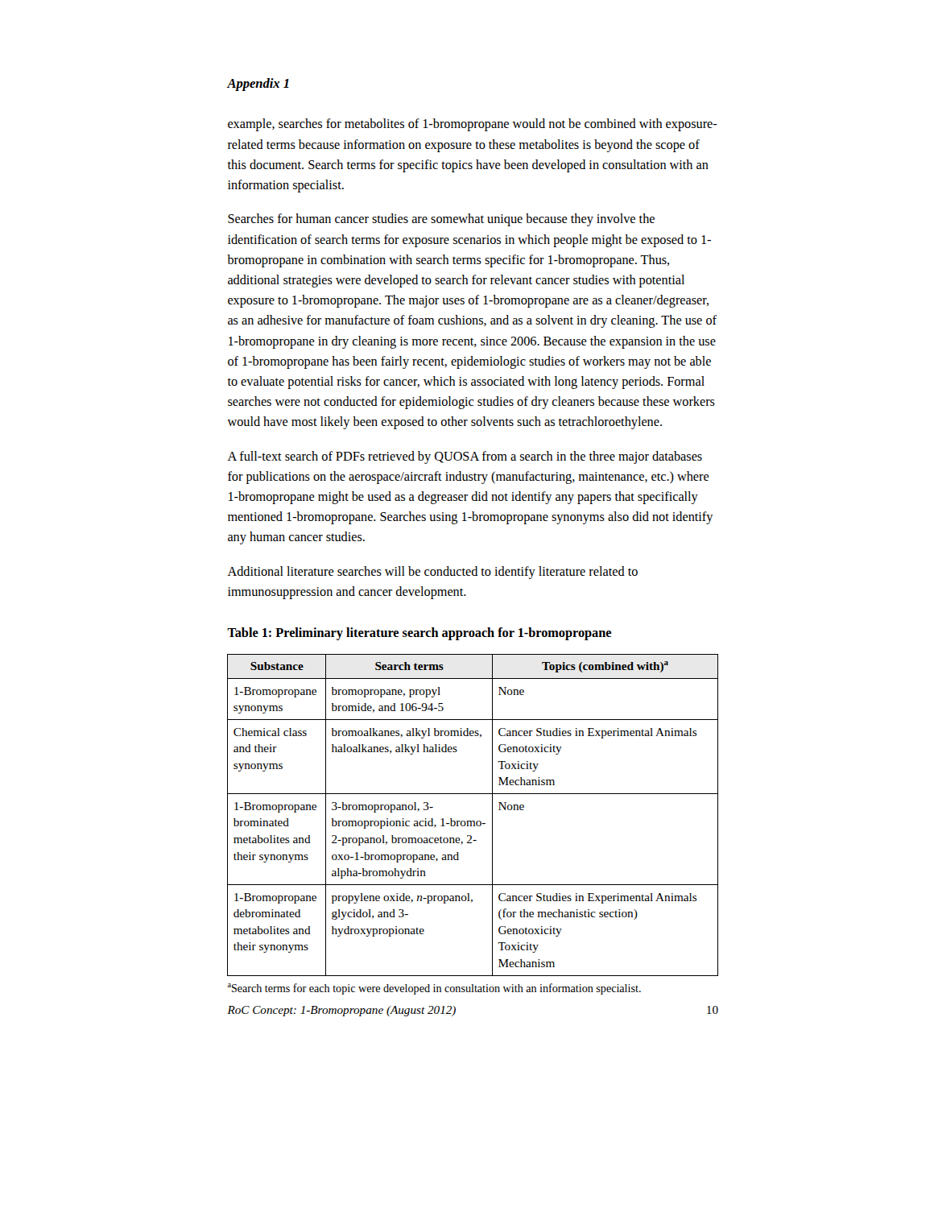Appendix 1
example, searches for metabolites of 1-bromopropane would not be combined with exposure-related terms because information on exposure to these metabolites is beyond the scope of this document. Search terms for specific topics have been developed in consultation with an information specialist.
Searches for human cancer studies are somewhat unique because they involve the identification of search terms for exposure scenarios in which people might be exposed to 1-bromopropane in combination with search terms specific for 1-bromopropane. Thus, additional strategies were developed to search for relevant cancer studies with potential exposure to 1-bromopropane. The major uses of 1-bromopropane are as a cleaner/degreaser, as an adhesive for manufacture of foam cushions, and as a solvent in dry cleaning. The use of 1-bromopropane in dry cleaning is more recent, since 2006. Because the expansion in the use of 1-bromopropane has been fairly recent, epidemiologic studies of workers may not be able to evaluate potential risks for cancer, which is associated with long latency periods. Formal searches were not conducted for epidemiologic studies of dry cleaners because these workers would have most likely been exposed to other solvents such as tetrachloroethylene.
A full-text search of PDFs retrieved by QUOSA from a search in the three major databases for publications on the aerospace/aircraft industry (manufacturing, maintenance, etc.) where 1-bromopropane might be used as a degreaser did not identify any papers that specifically mentioned 1-bromopropane. Searches using 1-bromopropane synonyms also did not identify any human cancer studies.
Additional literature searches will be conducted to identify literature related to immunosuppression and cancer development.
Table 1: Preliminary literature search approach for 1-bromopropane
| Substance | Search terms | Topics (combined with) a |
| --- | --- | --- |
| 1-Bromopropane synonyms | bromopropane, propyl bromide, and 106-94-5 | None |
| Chemical class and their synonyms | bromoalkanes, alkyl bromides, haloalkanes, alkyl halides | Cancer Studies in Experimental Animals Genotoxicity Toxicity Mechanism |
| 1-Bromopropane brominated metabolites and their synonyms | 3-bromopropanol, 3-bromopropionic acid, 1-bromo-2-propanol, bromoacetone, 2-oxo-1-bromopropane, and alpha-bromohydrin | None |
| 1-Bromopropane debrominated metabolites and their synonyms | propylene oxide, n -propanol, glycidol, and 3-hydroxypropionate | Cancer Studies in Experimental Animals (for the mechanistic section) Genotoxicity Toxicity Mechanism |
aSearch terms for each topic were developed in consultation with an information specialist.
RoC Concept: 1-Bromopropane (August 2012) 10